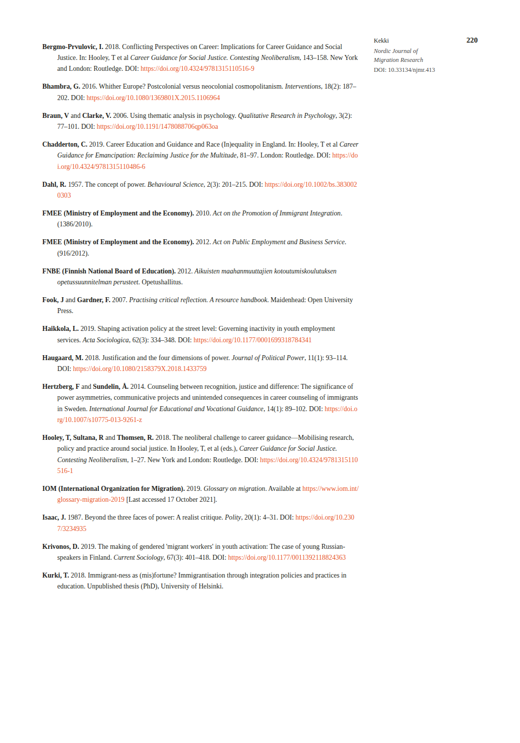Kekki 220
Nordic Journal of
Migration Research
DOI: 10.33134/njmr.413
Bergmo-Prvulovic, I. 2018. Conflicting Perspectives on Career: Implications for Career Guidance and Social Justice. In: Hooley, T et al Career Guidance for Social Justice. Contesting Neoliberalism, 143–158. New York and London: Routledge. DOI: https://doi.org/10.4324/9781315110516-9
Bhambra, G. 2016. Whither Europe? Postcolonial versus neocolonial cosmopolitanism. Interventions, 18(2): 187–202. DOI: https://doi.org/10.1080/1369801X.2015.1106964
Braun, V and Clarke, V. 2006. Using thematic analysis in psychology. Qualitative Research in Psychology, 3(2): 77–101. DOI: https://doi.org/10.1191/1478088706qp063oa
Chadderton, C. 2019. Career Education and Guidance and Race (In)equality in England. In: Hooley, T et al Career Guidance for Emancipation: Reclaiming Justice for the Multitude, 81–97. London: Routledge. DOI: https://doi.org/10.4324/9781315110486-6
Dahl, R. 1957. The concept of power. Behavioural Science, 2(3): 201–215. DOI: https://doi.org/10.1002/bs.3830020303
FMEE (Ministry of Employment and the Economy). 2010. Act on the Promotion of Immigrant Integration. (1386/2010).
FMEE (Ministry of Employment and the Economy). 2012. Act on Public Employment and Business Service. (916/2012).
FNBE (Finnish National Board of Education). 2012. Aikuisten maahanmuuttajien kotoutumiskoulutuksen opetussuunnitelman perusteet. Opetushallitus.
Fook, J and Gardner, F. 2007. Practising critical reflection. A resource handbook. Maidenhead: Open University Press.
Haikkola, L. 2019. Shaping activation policy at the street level: Governing inactivity in youth employment services. Acta Sociologica, 62(3): 334–348. DOI: https://doi.org/10.1177/0001699318784341
Haugaard, M. 2018. Justification and the four dimensions of power. Journal of Political Power, 11(1): 93–114. DOI: https://doi.org/10.1080/2158379X.2018.1433759
Hertzberg, F and Sundelin, Å. 2014. Counseling between recognition, justice and difference: The significance of power asymmetries, communicative projects and unintended consequences in career counseling of immigrants in Sweden. International Journal for Educational and Vocational Guidance, 14(1): 89–102. DOI: https://doi.org/10.1007/s10775-013-9261-z
Hooley, T, Sultana, R and Thomsen, R. 2018. The neoliberal challenge to career guidance—Mobilising research, policy and practice around social justice. In Hooley, T, et al (eds.), Career Guidance for Social Justice. Contesting Neoliberalism, 1–27. New York and London: Routledge. DOI: https://doi.org/10.4324/9781315110516-1
IOM (International Organization for Migration). 2019. Glossary on migration. Available at https://www.iom.int/glossary-migration-2019 [Last accessed 17 October 2021].
Isaac, J. 1987. Beyond the three faces of power: A realist critique. Polity, 20(1): 4–31. DOI: https://doi.org/10.2307/3234935
Krivonos, D. 2019. The making of gendered 'migrant workers' in youth activation: The case of young Russian-speakers in Finland. Current Sociology, 67(3): 401–418. DOI: https://doi.org/10.1177/0011392118824363
Kurki, T. 2018. Immigrant-ness as (mis)fortune? Immigrantisation through integration policies and practices in education. Unpublished thesis (PhD), University of Helsinki.